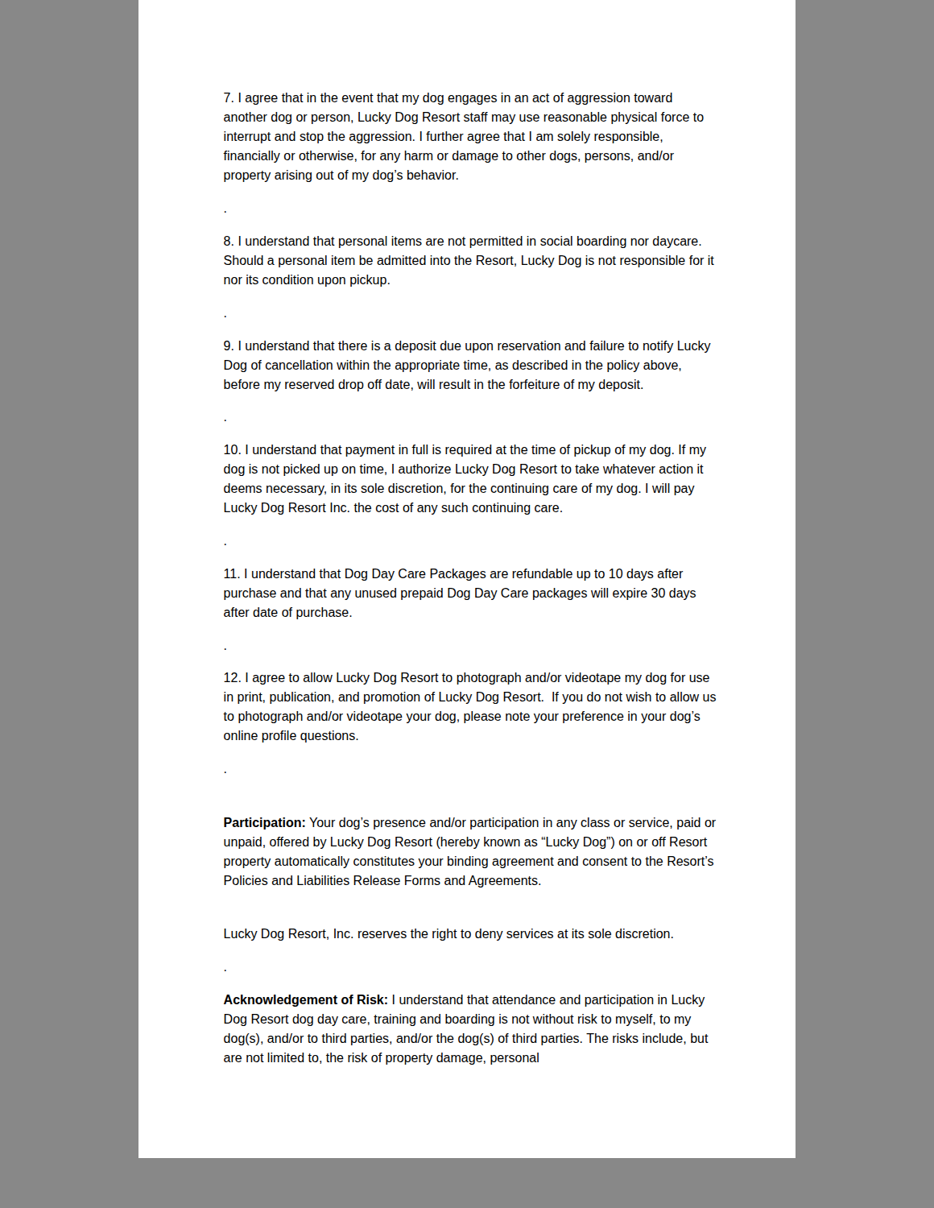7. I agree that in the event that my dog engages in an act of aggression toward another dog or person, Lucky Dog Resort staff may use reasonable physical force to interrupt and stop the aggression. I further agree that I am solely responsible, financially or otherwise, for any harm or damage to other dogs, persons, and/or property arising out of my dog’s behavior.
.
8. I understand that personal items are not permitted in social boarding nor daycare. Should a personal item be admitted into the Resort, Lucky Dog is not responsible for it nor its condition upon pickup.
.
9. I understand that there is a deposit due upon reservation and failure to notify Lucky Dog of cancellation within the appropriate time, as described in the policy above, before my reserved drop off date, will result in the forfeiture of my deposit.
.
10. I understand that payment in full is required at the time of pickup of my dog. If my dog is not picked up on time, I authorize Lucky Dog Resort to take whatever action it deems necessary, in its sole discretion, for the continuing care of my dog. I will pay Lucky Dog Resort Inc. the cost of any such continuing care.
.
11. I understand that Dog Day Care Packages are refundable up to 10 days after purchase and that any unused prepaid Dog Day Care packages will expire 30 days after date of purchase.
.
12. I agree to allow Lucky Dog Resort to photograph and/or videotape my dog for use in print, publication, and promotion of Lucky Dog Resort. If you do not wish to allow us to photograph and/or videotape your dog, please note your preference in your dog’s online profile questions.
.
Participation: Your dog’s presence and/or participation in any class or service, paid or unpaid, offered by Lucky Dog Resort (hereby known as “Lucky Dog”) on or off Resort property automatically constitutes your binding agreement and consent to the Resort’s Policies and Liabilities Release Forms and Agreements.
Lucky Dog Resort, Inc. reserves the right to deny services at its sole discretion.
.
Acknowledgement of Risk: I understand that attendance and participation in Lucky Dog Resort dog day care, training and boarding is not without risk to myself, to my dog(s), and/or to third parties, and/or the dog(s) of third parties. The risks include, but are not limited to, the risk of property damage, personal